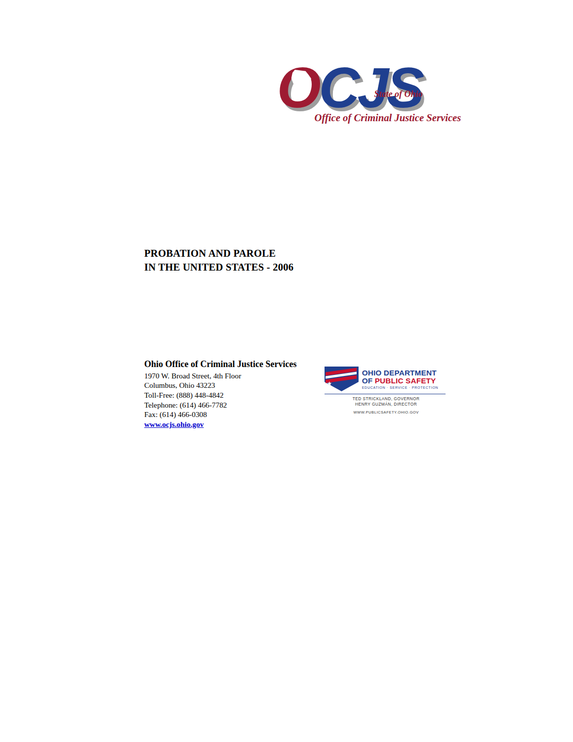OCJS
OCJS
State of Ohio
Office of Criminal Justice Services
PROBATION AND PAROLE
IN THE UNITED STATES - 2006
Ohio Office of Criminal Justice Services
1970 W. Broad Street, 4th Floor
Columbus, Ohio 43223
Toll-Free: (888) 448-4842
Telephone: (614) 466-7782
Fax: (614) 466-0308
www.ocjs.ohio.gov
★
Ohio Department
of Public Safety
Education · Service · Protection
Ted Strickland, Governor
Henry Guzmán, Director
www.publicsafety.ohio.gov